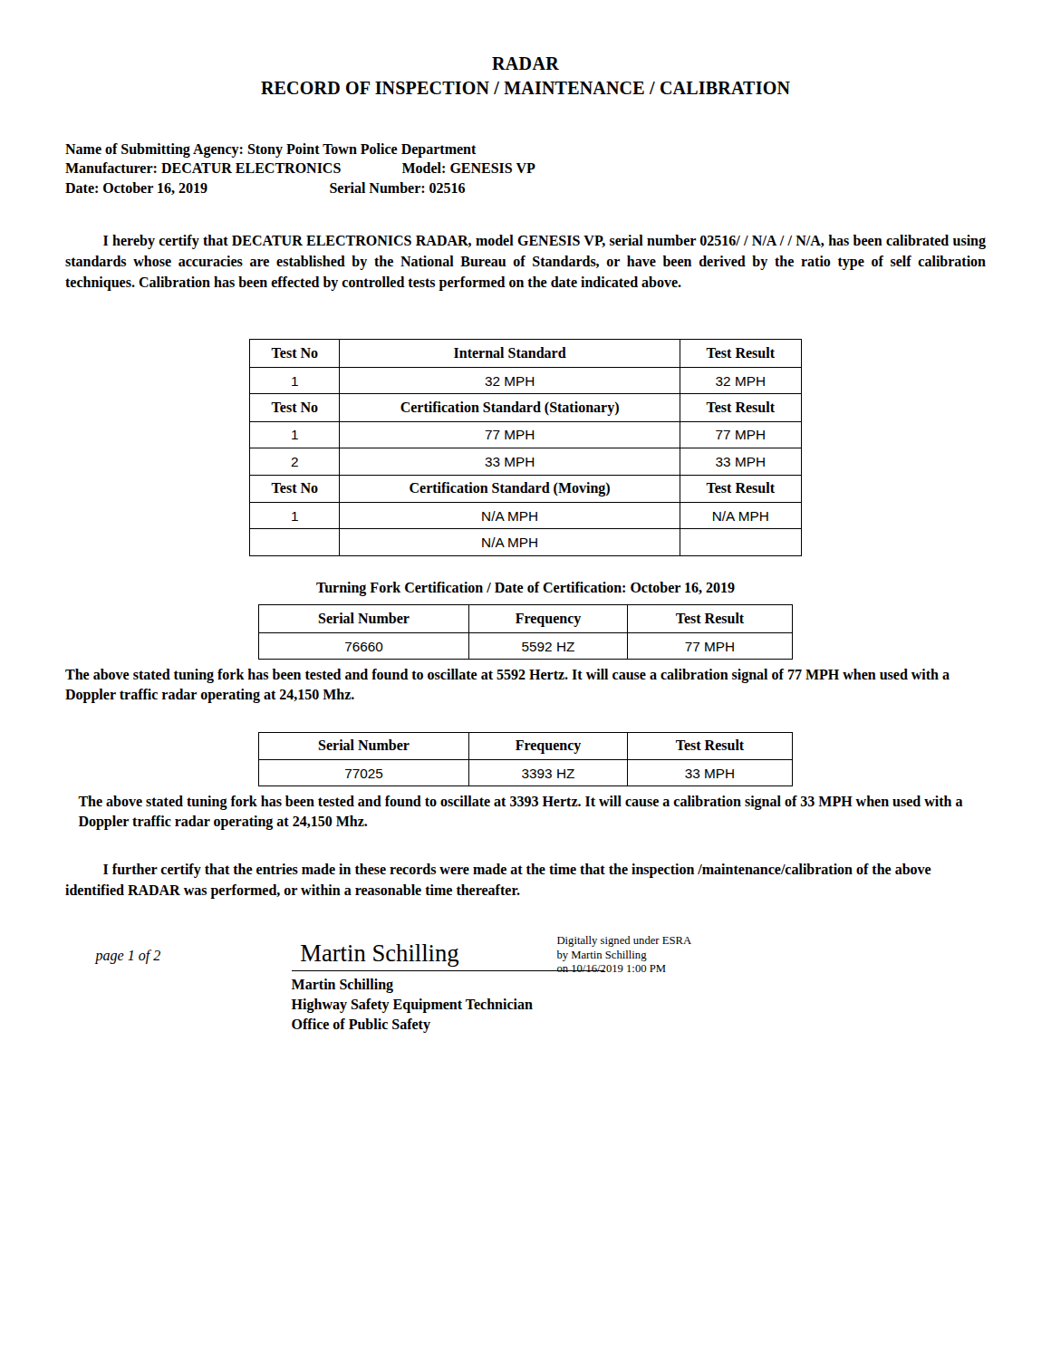RADAR
RECORD OF INSPECTION / MAINTENANCE / CALIBRATION
Name of Submitting Agency: Stony Point Town Police Department Manufacturer: DECATUR ELECTRONICS Model: GENESIS VP Date: October 16, 2019 Serial Number: 02516
I hereby certify that DECATUR ELECTRONICS RADAR, model GENESIS VP, serial number 02516/ / N/A / / N/A, has been calibrated using standards whose accuracies are established by the National Bureau of Standards, or have been derived by the ratio type of self calibration techniques. Calibration has been effected by controlled tests performed on the date indicated above.
| Test No | Internal Standard | Test Result |
| --- | --- | --- |
| 1 | 32 MPH | 32 MPH |
| Test No | Certification Standard (Stationary) | Test Result |
| 1 | 77 MPH | 77 MPH |
| 2 | 33 MPH | 33 MPH |
| Test No | Certification Standard (Moving) | Test Result |
| 1 | N/A MPH | N/A MPH |
| | N/A MPH | |
Turning Fork Certification / Date of Certification: October 16, 2019
| Serial Number | Frequency | Test Result |
| --- | --- | --- |
| 76660 | 5592 HZ | 77 MPH |
The above stated tuning fork has been tested and found to oscillate at 5592 Hertz. It will cause a calibration signal of 77 MPH when used with a Doppler traffic radar operating at 24,150 Mhz.
| Serial Number | Frequency | Test Result |
| --- | --- | --- |
| 77025 | 3393 HZ | 33 MPH |
The above stated tuning fork has been tested and found to oscillate at 3393 Hertz. It will cause a calibration signal of 33 MPH when used with a Doppler traffic radar operating at 24,150 Mhz.
I further certify that the entries made in these records were made at the time that the inspection /maintenance/calibration of the above identified RADAR was performed, or within a reasonable time thereafter.
page 1 of 2
Martin Schilling
Digitally signed under ESRA
by Martin Schilling
on 10/16/2019 1:00 PM
Martin Schilling
Highway Safety Equipment Technician
Office of Public Safety